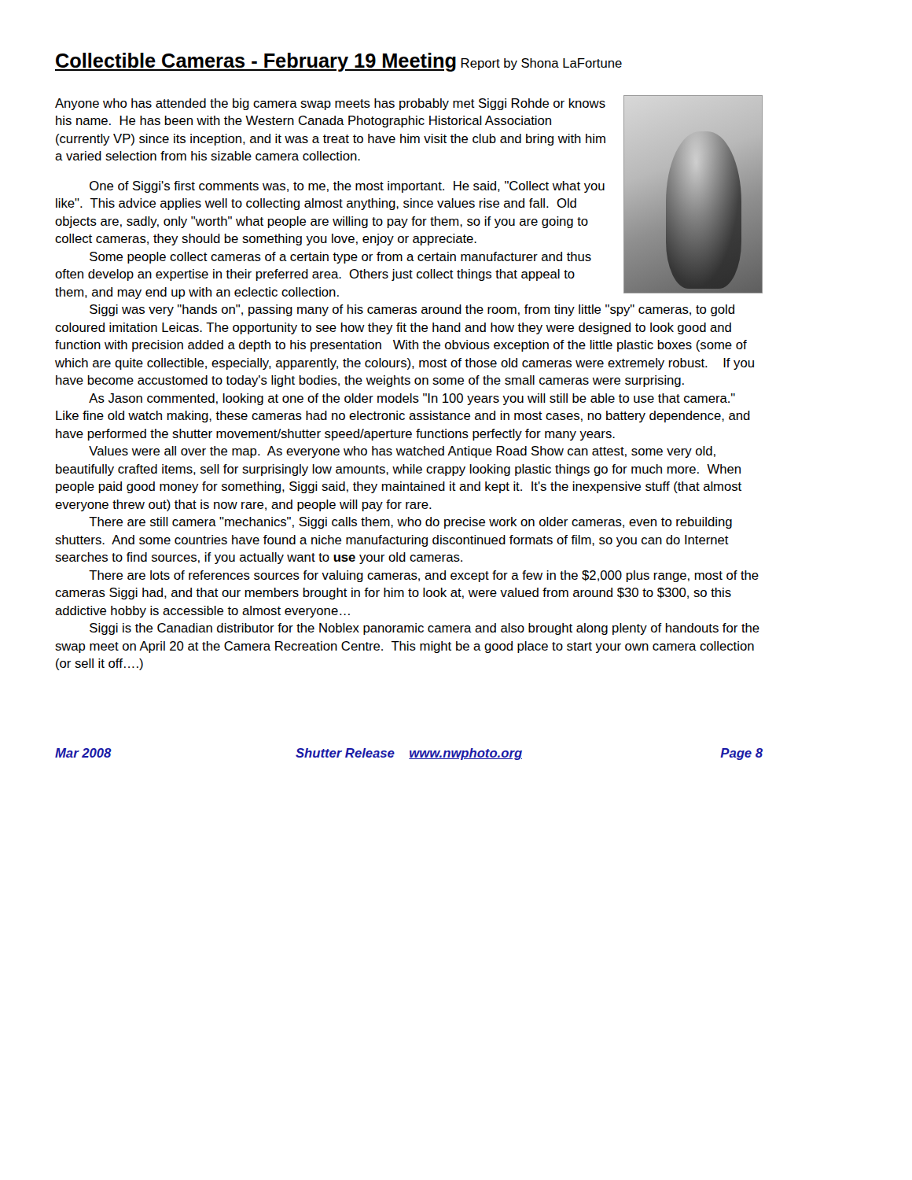Collectible Cameras - February 19 Meeting
Report by Shona LaFortune
Anyone who has attended the big camera swap meets has probably met Siggi Rohde or knows his name. He has been with the Western Canada Photographic Historical Association (currently VP) since its inception, and it was a treat to have him visit the club and bring with him a varied selection from his sizable camera collection.
One of Siggi's first comments was, to me, the most important. He said, "Collect what you like". This advice applies well to collecting almost anything, since values rise and fall. Old objects are, sadly, only "worth" what people are willing to pay for them, so if you are going to collect cameras, they should be something you love, enjoy or appreciate.
Some people collect cameras of a certain type or from a certain manufacturer and thus often develop an expertise in their preferred area. Others just collect things that appeal to them, and may end up with an eclectic collection.
Siggi was very "hands on", passing many of his cameras around the room, from tiny little "spy" cameras, to gold coloured imitation Leicas. The opportunity to see how they fit the hand and how they were designed to look good and function with precision added a depth to his presentation With the obvious exception of the little plastic boxes (some of which are quite collectible, especially, apparently, the colours), most of those old cameras were extremely robust. If you have become accustomed to today's light bodies, the weights on some of the small cameras were surprising.
As Jason commented, looking at one of the older models "In 100 years you will still be able to use that camera." Like fine old watch making, these cameras had no electronic assistance and in most cases, no battery dependence, and have performed the shutter movement/shutter speed/aperture functions perfectly for many years.
Values were all over the map. As everyone who has watched Antique Road Show can attest, some very old, beautifully crafted items, sell for surprisingly low amounts, while crappy looking plastic things go for much more. When people paid good money for something, Siggi said, they maintained it and kept it. It's the inexpensive stuff (that almost everyone threw out) that is now rare, and people will pay for rare.
There are still camera "mechanics", Siggi calls them, who do precise work on older cameras, even to rebuilding shutters. And some countries have found a niche manufacturing discontinued formats of film, so you can do Internet searches to find sources, if you actually want to use your old cameras.
There are lots of references sources for valuing cameras, and except for a few in the $2,000 plus range, most of the cameras Siggi had, and that our members brought in for him to look at, were valued from around $30 to $300, so this addictive hobby is accessible to almost everyone…
Siggi is the Canadian distributor for the Noblex panoramic camera and also brought along plenty of handouts for the swap meet on April 20 at the Camera Recreation Centre. This might be a good place to start your own camera collection (or sell it off….)
Mar 2008
Shutter Release www.nwphoto.org
Page 8